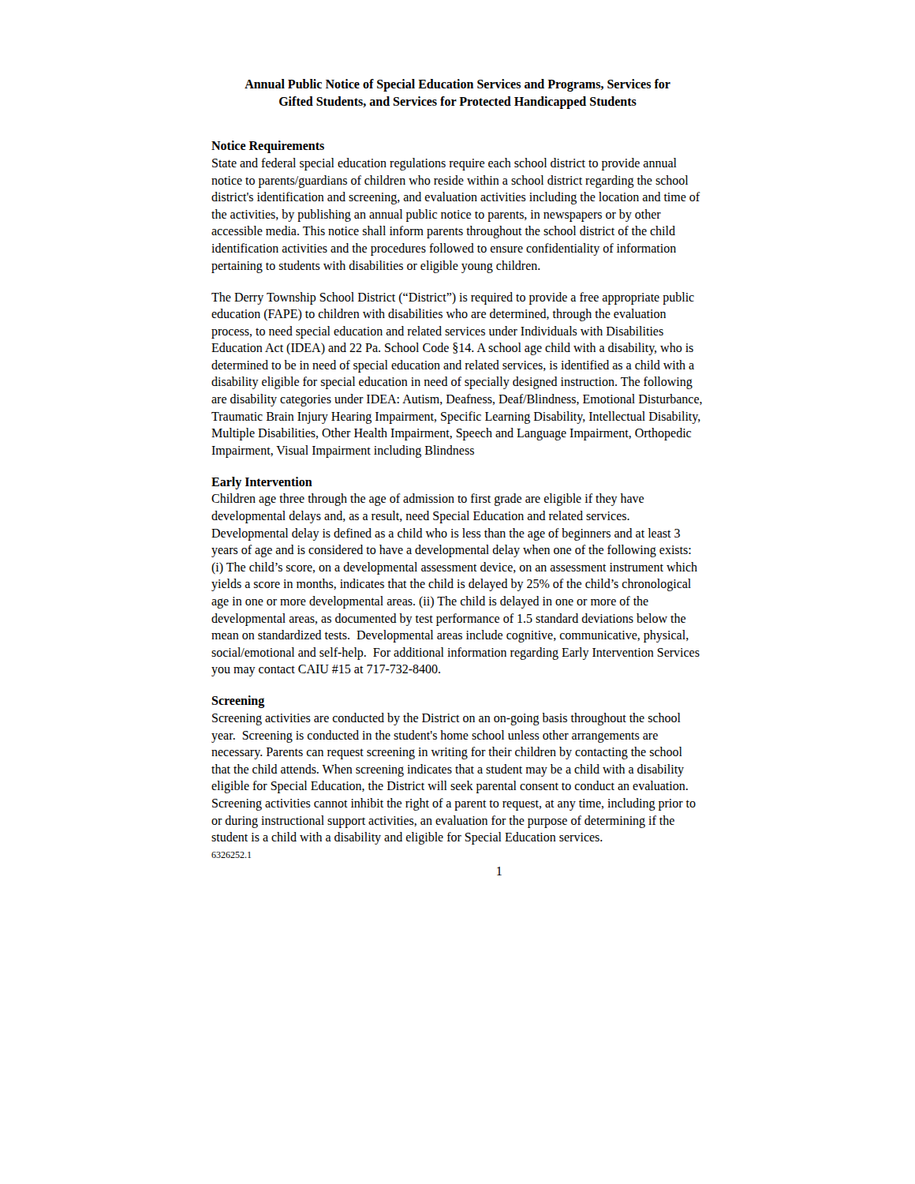Annual Public Notice of Special Education Services and Programs, Services for Gifted Students, and Services for Protected Handicapped Students
Notice Requirements
State and federal special education regulations require each school district to provide annual notice to parents/guardians of children who reside within a school district regarding the school district's identification and screening, and evaluation activities including the location and time of the activities, by publishing an annual public notice to parents, in newspapers or by other accessible media. This notice shall inform parents throughout the school district of the child identification activities and the procedures followed to ensure confidentiality of information pertaining to students with disabilities or eligible young children.
The Derry Township School District (“District”) is required to provide a free appropriate public education (FAPE) to children with disabilities who are determined, through the evaluation process, to need special education and related services under Individuals with Disabilities Education Act (IDEA) and 22 Pa. School Code §14. A school age child with a disability, who is determined to be in need of special education and related services, is identified as a child with a disability eligible for special education in need of specially designed instruction. The following are disability categories under IDEA: Autism, Deafness, Deaf/Blindness, Emotional Disturbance, Traumatic Brain Injury Hearing Impairment, Specific Learning Disability, Intellectual Disability, Multiple Disabilities, Other Health Impairment, Speech and Language Impairment, Orthopedic Impairment, Visual Impairment including Blindness
Early Intervention
Children age three through the age of admission to first grade are eligible if they have developmental delays and, as a result, need Special Education and related services. Developmental delay is defined as a child who is less than the age of beginners and at least 3 years of age and is considered to have a developmental delay when one of the following exists: (i) The child’s score, on a developmental assessment device, on an assessment instrument which yields a score in months, indicates that the child is delayed by 25% of the child’s chronological age in one or more developmental areas. (ii) The child is delayed in one or more of the developmental areas, as documented by test performance of 1.5 standard deviations below the mean on standardized tests. Developmental areas include cognitive, communicative, physical, social/emotional and self-help. For additional information regarding Early Intervention Services you may contact CAIU #15 at 717-732-8400.
Screening
Screening activities are conducted by the District on an on-going basis throughout the school year. Screening is conducted in the student's home school unless other arrangements are necessary. Parents can request screening in writing for their children by contacting the school that the child attends. When screening indicates that a student may be a child with a disability eligible for Special Education, the District will seek parental consent to conduct an evaluation. Screening activities cannot inhibit the right of a parent to request, at any time, including prior to or during instructional support activities, an evaluation for the purpose of determining if the student is a child with a disability and eligible for Special Education services.
6326252.1 1